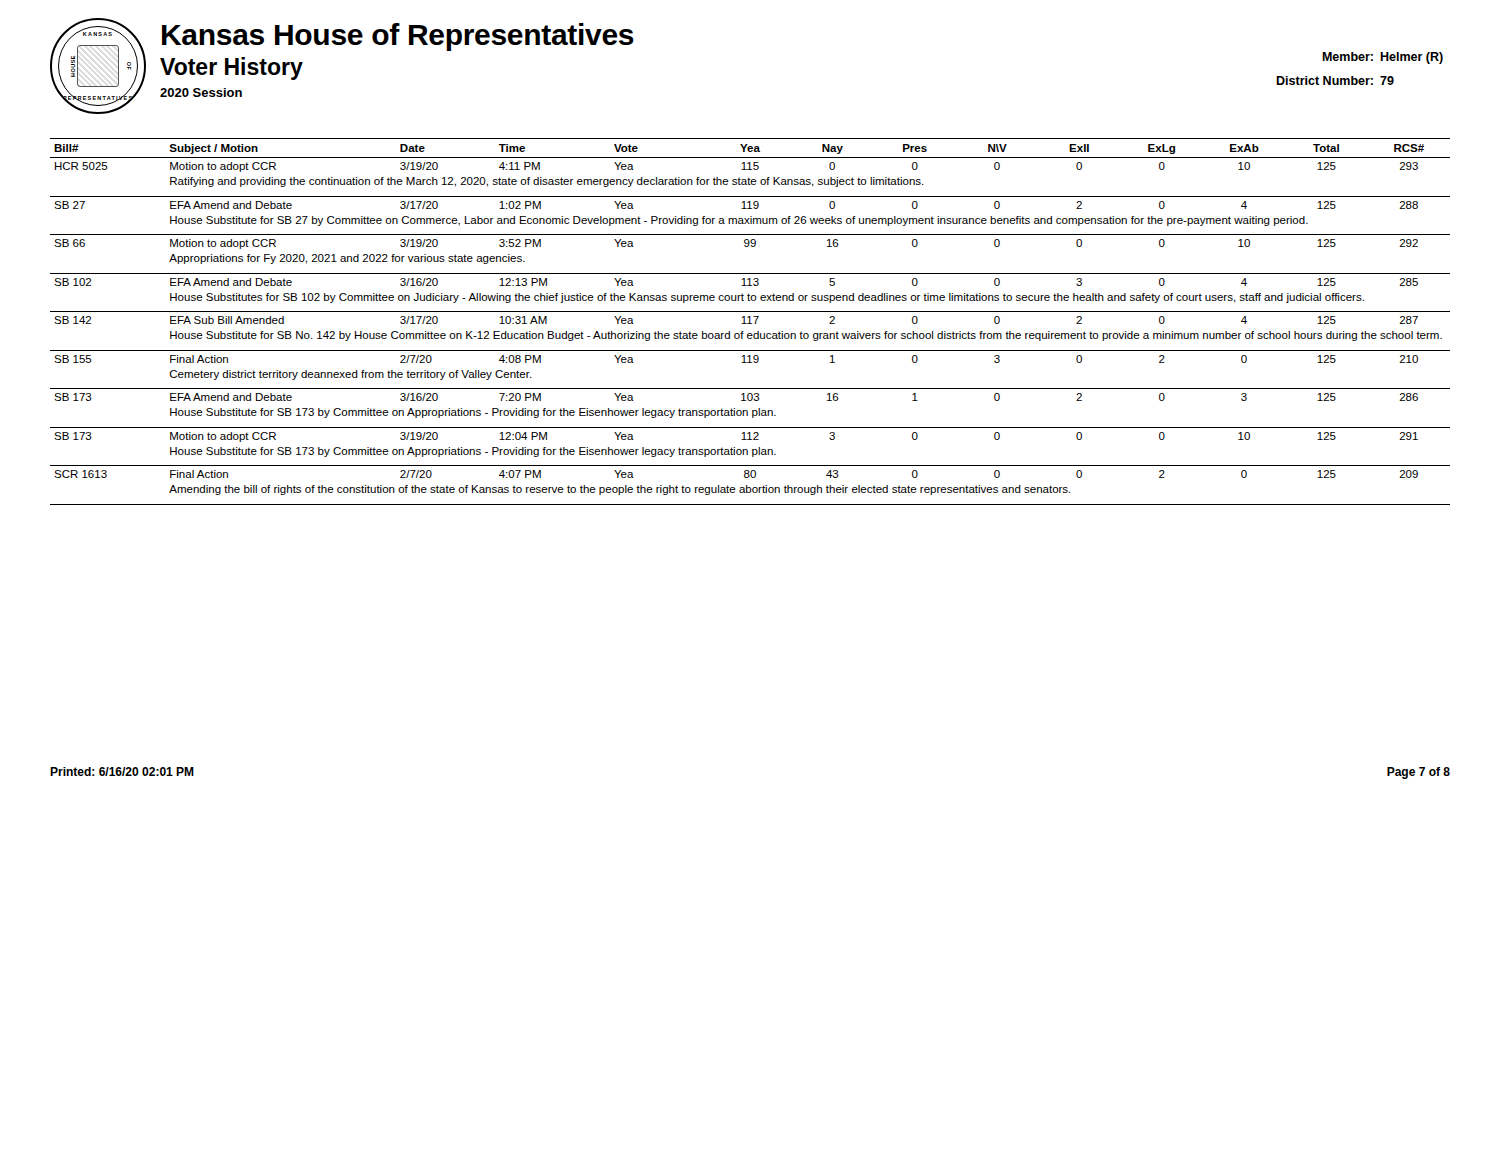KANSAS
HOUSE
OF
REPRESENTATIVES
Kansas House of Representatives
Voter History
2020 Session
Member: Helmer (R)
District Number: 79
| Bill# | Subject / Motion | Date | Time | Vote | Yea | Nay | Pres | N\V | ExII | ExLg | ExAb | Total | RCS# |
| --- | --- | --- | --- | --- | --- | --- | --- | --- | --- | --- | --- | --- | --- |
| HCR 5025 | Motion to adopt CCR | 3/19/20 | 4:11 PM | Yea | 115 | 0 | 0 | 0 | 0 | 0 | 10 | 125 | 293 |
| | Ratifying and providing the continuation of the March 12, 2020, state of disaster emergency declaration for the state of Kansas, subject to limitations. |
| SB 27 | EFA Amend and Debate | 3/17/20 | 1:02 PM | Yea | 119 | 0 | 0 | 0 | 2 | 0 | 4 | 125 | 288 |
| | House Substitute for SB 27 by Committee on Commerce, Labor and Economic Development - Providing for a maximum of 26 weeks of unemployment insurance benefits and compensation for the pre-payment waiting period. |
| SB 66 | Motion to adopt CCR | 3/19/20 | 3:52 PM | Yea | 99 | 16 | 0 | 0 | 0 | 0 | 10 | 125 | 292 |
| | Appropriations for Fy 2020, 2021 and 2022 for various state agencies. |
| SB 102 | EFA Amend and Debate | 3/16/20 | 12:13 PM | Yea | 113 | 5 | 0 | 0 | 3 | 0 | 4 | 125 | 285 |
| | House Substitutes for SB 102 by Committee on Judiciary - Allowing the chief justice of the Kansas supreme court to extend or suspend deadlines or time limitations to secure the health and safety of court users, staff and judicial officers. |
| SB 142 | EFA Sub Bill Amended | 3/17/20 | 10:31 AM | Yea | 117 | 2 | 0 | 0 | 2 | 0 | 4 | 125 | 287 |
| | House Substitute for SB No. 142 by House Committee on K-12 Education Budget - Authorizing the state board of education to grant waivers for school districts from the requirement to provide a minimum number of school hours during the school term. |
| SB 155 | Final Action | 2/7/20 | 4:08 PM | Yea | 119 | 1 | 0 | 3 | 0 | 2 | 0 | 125 | 210 |
| | Cemetery district territory deannexed from the territory of Valley Center. |
| SB 173 | EFA Amend and Debate | 3/16/20 | 7:20 PM | Yea | 103 | 16 | 1 | 0 | 2 | 0 | 3 | 125 | 286 |
| | House Substitute for SB 173 by Committee on Appropriations - Providing for the Eisenhower legacy transportation plan. |
| SB 173 | Motion to adopt CCR | 3/19/20 | 12:04 PM | Yea | 112 | 3 | 0 | 0 | 0 | 0 | 10 | 125 | 291 |
| | House Substitute for SB 173 by Committee on Appropriations - Providing for the Eisenhower legacy transportation plan. |
| SCR 1613 | Final Action | 2/7/20 | 4:07 PM | Yea | 80 | 43 | 0 | 0 | 0 | 2 | 0 | 125 | 209 |
| | Amending the bill of rights of the constitution of the state of Kansas to reserve to the people the right to regulate abortion through their elected state representatives and senators. |
Printed: 6/16/20 02:01 PM
Page 7 of 8